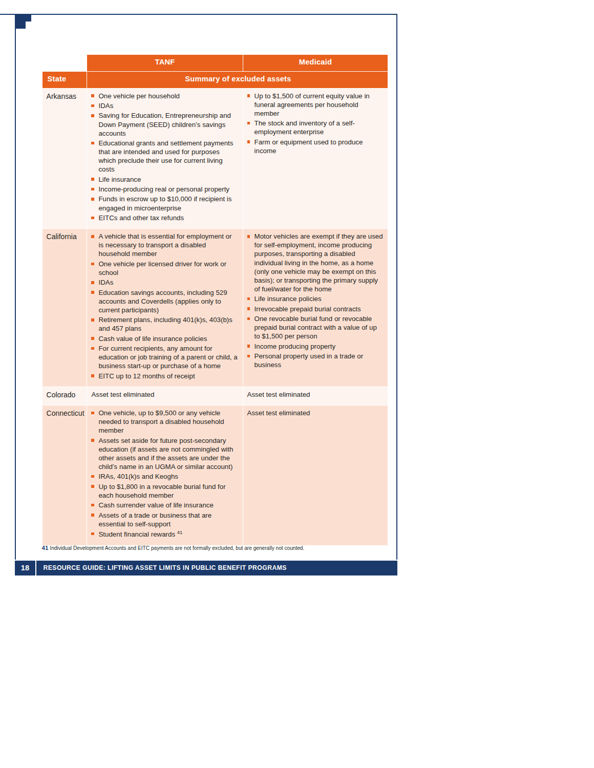| | TANF | Medicaid |
| --- | --- | --- |
| State | Summary of excluded assets |
| Arkansas | One vehicle per household IDAs Saving for Education, Entrepreneurship and Down Payment (SEED) children’s savings accounts Educational grants and settlement payments that are intended and used for purposes which preclude their use for current living costs Life insurance Income-producing real or personal property Funds in escrow up to $10,000 if recipient is engaged in microenterprise EITCs and other tax refunds | Up to $1,500 of current equity value in funeral agreements per household member The stock and inventory of a self-employment enterprise Farm or equipment used to produce income |
| California | A vehicle that is essential for employment or is necessary to transport a disabled household member One vehicle per licensed driver for work or school IDAs Education savings accounts, including 529 accounts and Coverdells (applies only to current participants) Retirement plans, including 401(k)s, 403(b)s and 457 plans Cash value of life insurance policies For current recipients, any amount for education or job training of a parent or child, a business start-up or purchase of a home EITC up to 12 months of receipt | Motor vehicles are exempt if they are used for self-employment, income producing purposes, transporting a disabled individual living in the home, as a home (only one vehicle may be exempt on this basis); or transporting the primary supply of fuel/water for the home Life insurance policies Irrevocable prepaid burial contracts One revocable burial fund or revocable prepaid burial contract with a value of up to $1,500 per person Income producing property Personal property used in a trade or business |
| Colorado | Asset test eliminated | Asset test eliminated |
| Connecticut | One vehicle, up to $9,500 or any vehicle needed to transport a disabled household member Assets set aside for future post-secondary education (if assets are not commingled with other assets and if the assets are under the child’s name in an UGMA or similar account) IRAs, 401(k)s and Keoghs Up to $1,800 in a revocable burial fund for each household member Cash surrender value of life insurance Assets of a trade or business that are essential to self-support Student financial rewards 41 | Asset test eliminated |
41 Individual Development Accounts and EITC payments are not formally excluded, but are generally not counted.
18
Resource Guide: Lifting Asset Limits in Public Benefit Programs